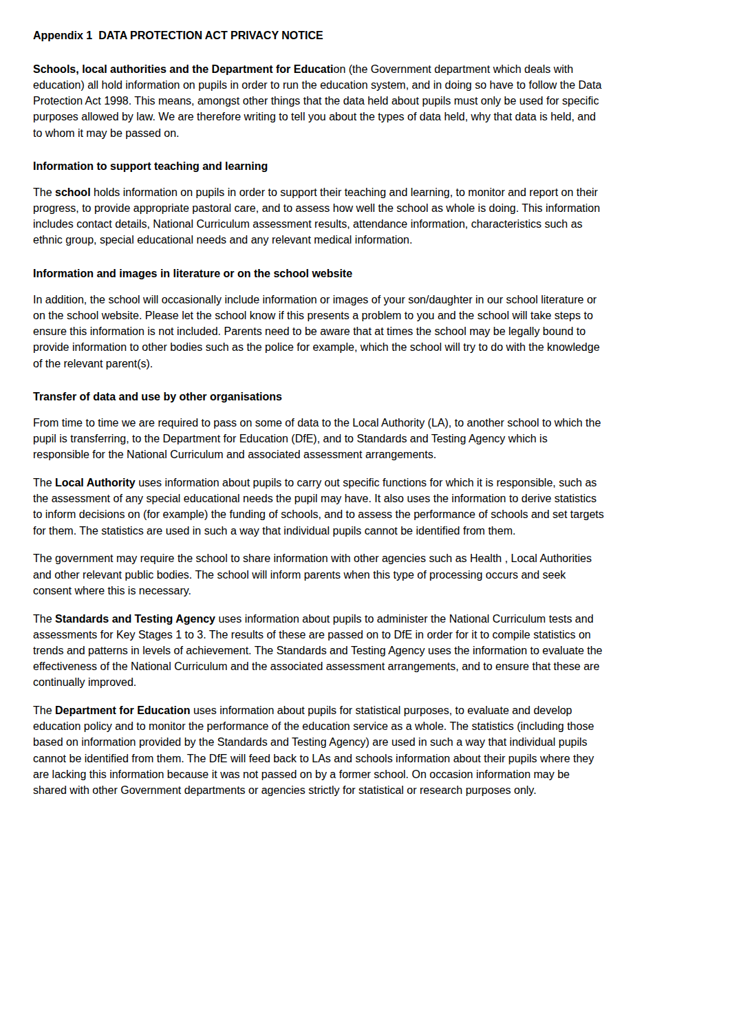Appendix 1 DATA PROTECTION ACT PRIVACY NOTICE
Schools, local authorities and the Department for Education (the Government department which deals with education) all hold information on pupils in order to run the education system, and in doing so have to follow the Data Protection Act 1998. This means, amongst other things that the data held about pupils must only be used for specific purposes allowed by law. We are therefore writing to tell you about the types of data held, why that data is held, and to whom it may be passed on.
Information to support teaching and learning
The school holds information on pupils in order to support their teaching and learning, to monitor and report on their progress, to provide appropriate pastoral care, and to assess how well the school as whole is doing. This information includes contact details, National Curriculum assessment results, attendance information, characteristics such as ethnic group, special educational needs and any relevant medical information.
Information and images in literature or on the school website
In addition, the school will occasionally include information or images of your son/daughter in our school literature or on the school website. Please let the school know if this presents a problem to you and the school will take steps to ensure this information is not included. Parents need to be aware that at times the school may be legally bound to provide information to other bodies such as the police for example, which the school will try to do with the knowledge of the relevant parent(s).
Transfer of data and use by other organisations
From time to time we are required to pass on some of data to the Local Authority (LA), to another school to which the pupil is transferring, to the Department for Education (DfE), and to Standards and Testing Agency which is responsible for the National Curriculum and associated assessment arrangements.
The Local Authority uses information about pupils to carry out specific functions for which it is responsible, such as the assessment of any special educational needs the pupil may have. It also uses the information to derive statistics to inform decisions on (for example) the funding of schools, and to assess the performance of schools and set targets for them. The statistics are used in such a way that individual pupils cannot be identified from them.
The government may require the school to share information with other agencies such as Health , Local Authorities and other relevant public bodies. The school will inform parents when this type of processing occurs and seek consent where this is necessary.
The Standards and Testing Agency uses information about pupils to administer the National Curriculum tests and assessments for Key Stages 1 to 3. The results of these are passed on to DfE in order for it to compile statistics on trends and patterns in levels of achievement. The Standards and Testing Agency uses the information to evaluate the effectiveness of the National Curriculum and the associated assessment arrangements, and to ensure that these are continually improved.
The Department for Education uses information about pupils for statistical purposes, to evaluate and develop education policy and to monitor the performance of the education service as a whole. The statistics (including those based on information provided by the Standards and Testing Agency) are used in such a way that individual pupils cannot be identified from them. The DfE will feed back to LAs and schools information about their pupils where they are lacking this information because it was not passed on by a former school. On occasion information may be shared with other Government departments or agencies strictly for statistical or research purposes only.